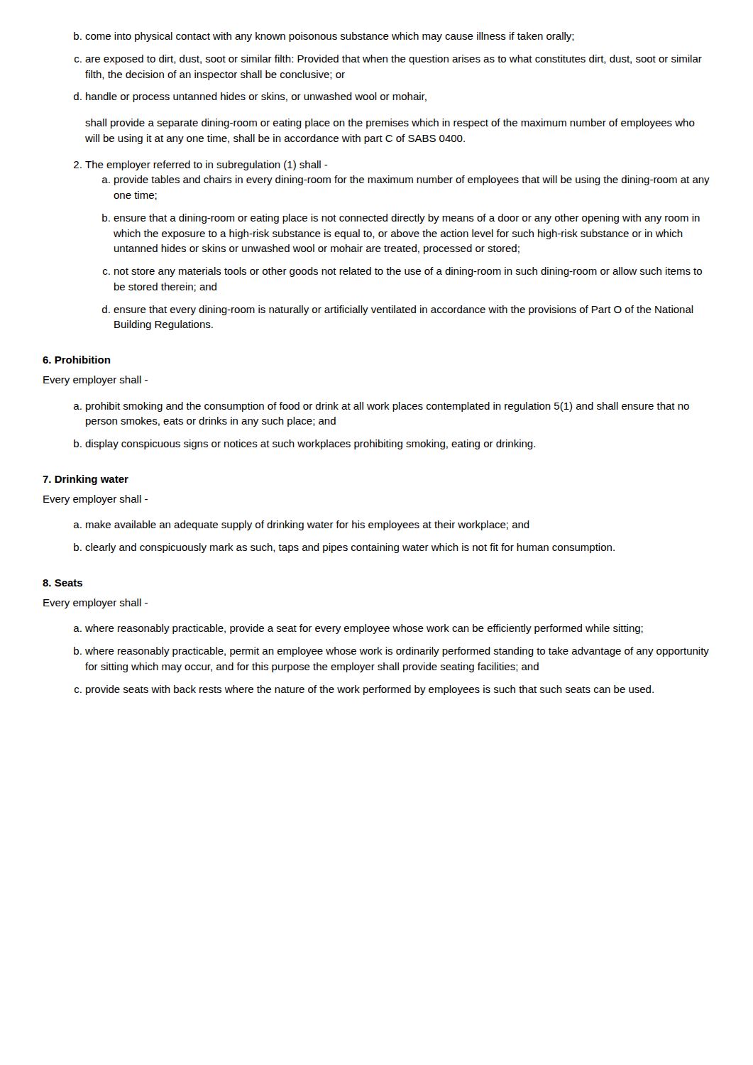come into physical contact with any known poisonous substance which may cause illness if taken orally;
are exposed to dirt, dust, soot or similar filth: Provided that when the question arises as to what constitutes dirt, dust, soot or similar filth, the decision of an inspector shall be conclusive; or
handle or process untanned hides or skins, or unwashed wool or mohair,
shall provide a separate dining-room or eating place on the premises which in respect of the maximum number of employees who will be using it at any one time, shall be in accordance with part C of SABS 0400.
The employer referred to in subregulation (1) shall -
provide tables and chairs in every dining-room for the maximum number of employees that will be using the dining-room at any one time;
ensure that a dining-room or eating place is not connected directly by means of a door or any other opening with any room in which the exposure to a high-risk substance is equal to, or above the action level for such high-risk substance or in which untanned hides or skins or unwashed wool or mohair are treated, processed or stored;
not store any materials tools or other goods not related to the use of a dining-room in such dining-room or allow such items to be stored therein; and
ensure that every dining-room is naturally or artificially ventilated in accordance with the provisions of Part O of the National Building Regulations.
6. Prohibition
Every employer shall -
prohibit smoking and the consumption of food or drink at all work places contemplated in regulation 5(1) and shall ensure that no person smokes, eats or drinks in any such place; and
display conspicuous signs or notices at such workplaces prohibiting smoking, eating or drinking.
7. Drinking water
Every employer shall -
make available an adequate supply of drinking water for his employees at their workplace; and
clearly and conspicuously mark as such, taps and pipes containing water which is not fit for human consumption.
8. Seats
Every employer shall -
where reasonably practicable, provide a seat for every employee whose work can be efficiently performed while sitting;
where reasonably practicable, permit an employee whose work is ordinarily performed standing to take advantage of any opportunity for sitting which may occur, and for this purpose the employer shall provide seating facilities; and
provide seats with back rests where the nature of the work performed by employees is such that such seats can be used.